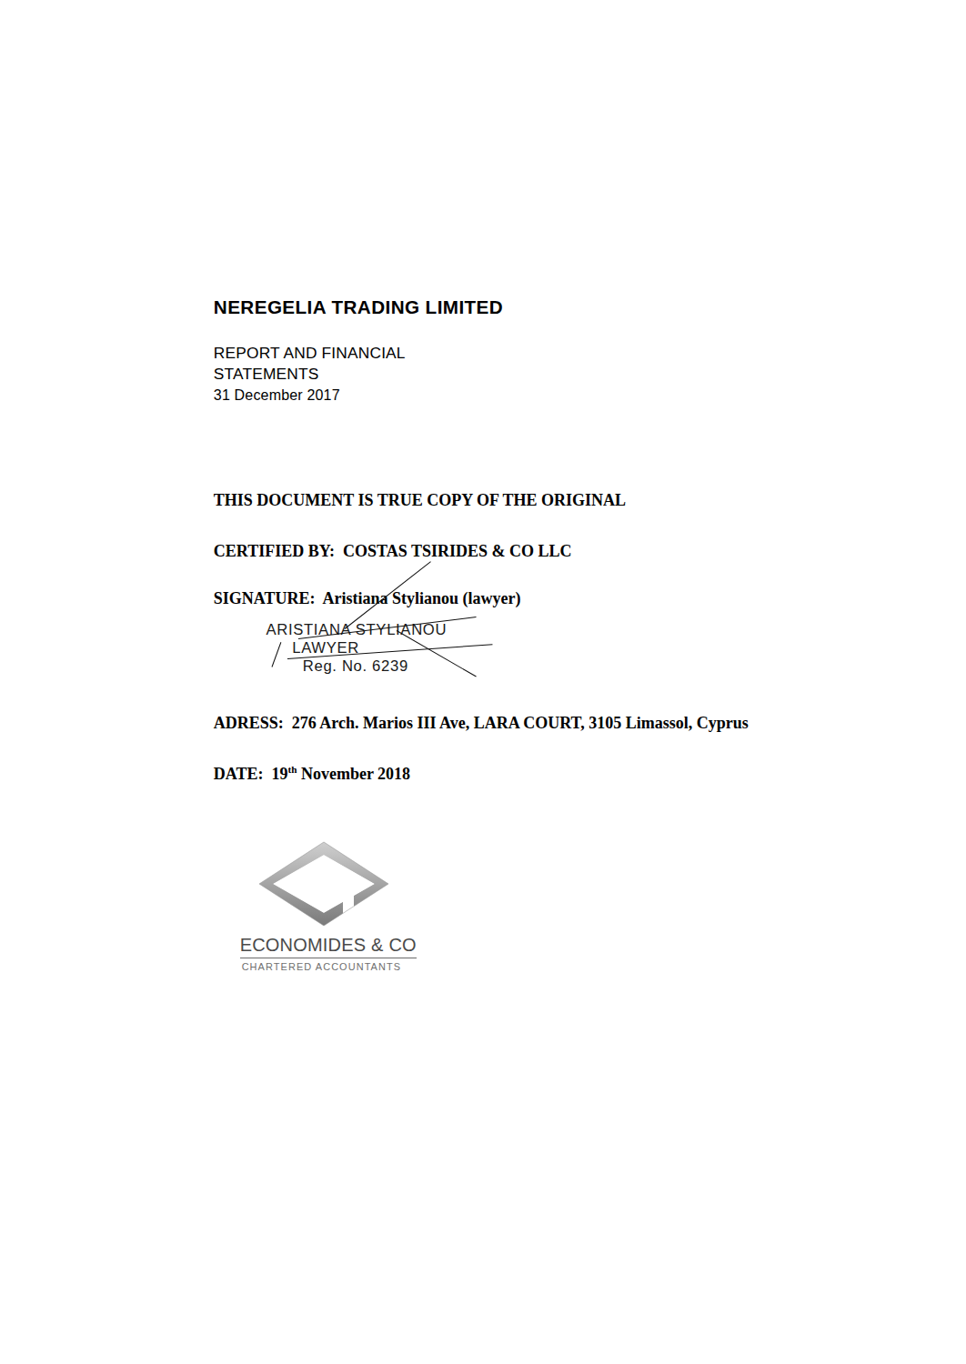NEREGELIA TRADING LIMITED
REPORT AND FINANCIAL
STATEMENTS
31 December 2017
THIS DOCUMENT IS TRUE COPY OF THE ORIGINAL
CERTIFIED BY: COSTAS TSIRIDES & CO LLC
SIGNATURE: Aristiana Stylianou (lawyer)
ARISTIANA STYLIANOU LAWYER Reg. No. 6239
ADRESS: 276 Arch. Marios III Ave, LARA COURT, 3105 Limassol, Cyprus
DATE: 19th November 2018
ECONOMIDES & CO
CHARTERED ACCOUNTANTS